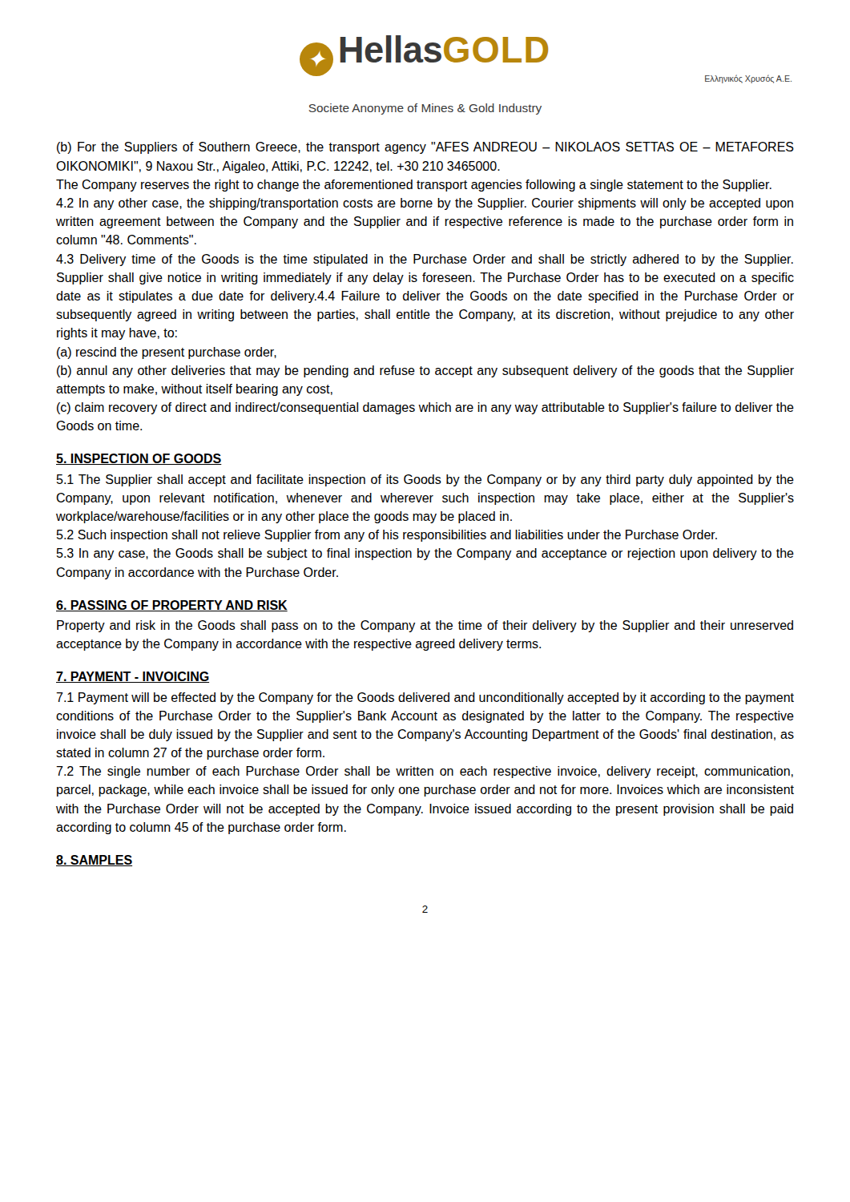✦Hellas GOLD Ελληνικός Χρυσός Α.Ε.
Societe Anonyme of Mines & Gold Industry
(b) For the Suppliers of Southern Greece, the transport agency "AFES ANDREOU – NIKOLAOS SETTAS OE – METAFORES OIKONOMIKI", 9 Naxou Str., Aigaleo, Attiki, P.C. 12242, tel. +30 210 3465000.
The Company reserves the right to change the aforementioned transport agencies following a single statement to the Supplier.
4.2 In any other case, the shipping/transportation costs are borne by the Supplier. Courier shipments will only be accepted upon written agreement between the Company and the Supplier and if respective reference is made to the purchase order form in column "48. Comments".
4.3 Delivery time of the Goods is the time stipulated in the Purchase Order and shall be strictly adhered to by the Supplier. Supplier shall give notice in writing immediately if any delay is foreseen. The Purchase Order has to be executed on a specific date as it stipulates a due date for delivery.4.4 Failure to deliver the Goods on the date specified in the Purchase Order or subsequently agreed in writing between the parties, shall entitle the Company, at its discretion, without prejudice to any other rights it may have, to:
(a) rescind the present purchase order,
(b) annul any other deliveries that may be pending and refuse to accept any subsequent delivery of the goods that the Supplier attempts to make, without itself bearing any cost,
(c) claim recovery of direct and indirect/consequential damages which are in any way attributable to Supplier's failure to deliver the Goods on time.
5. INSPECTION OF GOODS
5.1 The Supplier shall accept and facilitate inspection of its Goods by the Company or by any third party duly appointed by the Company, upon relevant notification, whenever and wherever such inspection may take place, either at the Supplier's workplace/warehouse/facilities or in any other place the goods may be placed in.
5.2 Such inspection shall not relieve Supplier from any of his responsibilities and liabilities under the Purchase Order.
5.3 In any case, the Goods shall be subject to final inspection by the Company and acceptance or rejection upon delivery to the Company in accordance with the Purchase Order.
6. PASSING OF PROPERTY AND RISK
Property and risk in the Goods shall pass on to the Company at the time of their delivery by the Supplier and their unreserved acceptance by the Company in accordance with the respective agreed delivery terms.
7. PAYMENT - INVOICING
7.1 Payment will be effected by the Company for the Goods delivered and unconditionally accepted by it according to the payment conditions of the Purchase Order to the Supplier's Bank Account as designated by the latter to the Company. The respective invoice shall be duly issued by the Supplier and sent to the Company's Accounting Department of the Goods' final destination, as stated in column 27 of the purchase order form.
7.2 The single number of each Purchase Order shall be written on each respective invoice, delivery receipt, communication, parcel, package, while each invoice shall be issued for only one purchase order and not for more. Invoices which are inconsistent with the Purchase Order will not be accepted by the Company. Invoice issued according to the present provision shall be paid according to column 45 of the purchase order form.
8. SAMPLES
2